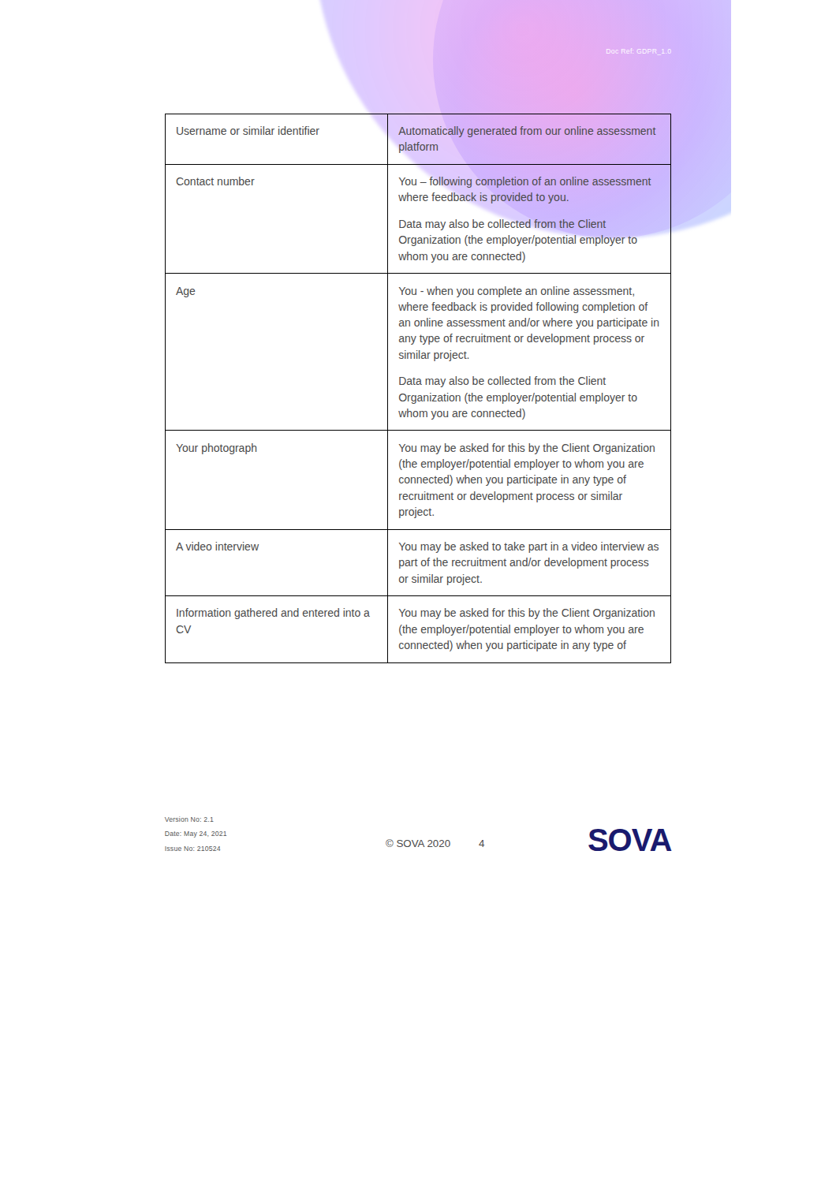Doc Ref: GDPR_1.0
| Username or similar identifier | Automatically generated from our online assessment platform |
| Contact number | You – following completion of an online assessment where feedback is provided to you. Data may also be collected from the Client Organization (the employer/potential employer to whom you are connected) |
| Age | You - when you complete an online assessment, where feedback is provided following completion of an online assessment and/or where you participate in any type of recruitment or development process or similar project. Data may also be collected from the Client Organization (the employer/potential employer to whom you are connected) |
| Your photograph | You may be asked for this by the Client Organization (the employer/potential employer to whom you are connected) when you participate in any type of recruitment or development process or similar project. |
| A video interview | You may be asked to take part in a video interview as part of the recruitment and/or development process or similar project. |
| Information gathered and entered into a CV | You may be asked for this by the Client Organization (the employer/potential employer to whom you are connected) when you participate in any type of |
Version No: 2.1
Date: May 24, 2021
Issue No: 210524
© SOVA 2020
4
SOVA